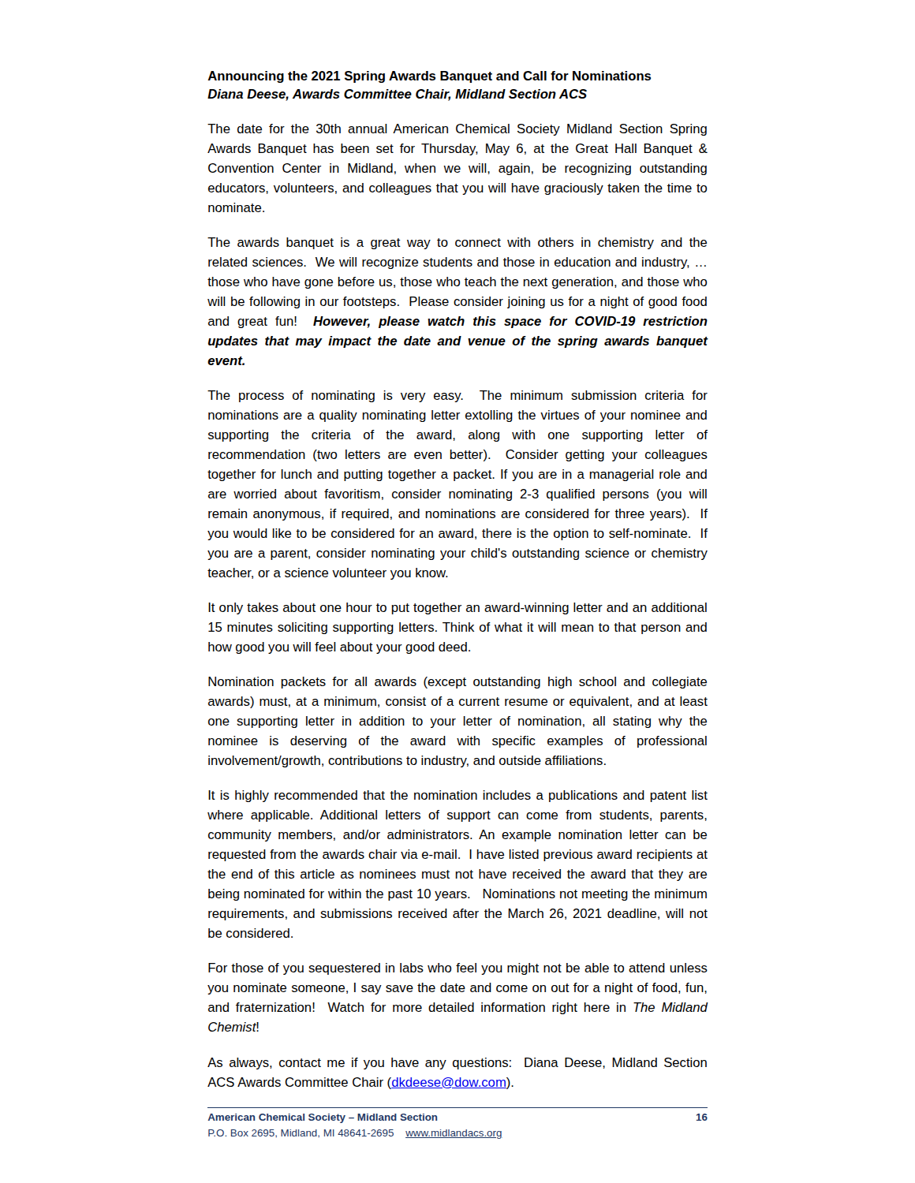Announcing the 2021 Spring Awards Banquet and Call for Nominations
Diana Deese, Awards Committee Chair, Midland Section ACS
The date for the 30th annual American Chemical Society Midland Section Spring Awards Banquet has been set for Thursday, May 6, at the Great Hall Banquet & Convention Center in Midland, when we will, again, be recognizing outstanding educators, volunteers, and colleagues that you will have graciously taken the time to nominate.
The awards banquet is a great way to connect with others in chemistry and the related sciences. We will recognize students and those in education and industry, … those who have gone before us, those who teach the next generation, and those who will be following in our footsteps. Please consider joining us for a night of good food and great fun! However, please watch this space for COVID-19 restriction updates that may impact the date and venue of the spring awards banquet event.
The process of nominating is very easy. The minimum submission criteria for nominations are a quality nominating letter extolling the virtues of your nominee and supporting the criteria of the award, along with one supporting letter of recommendation (two letters are even better). Consider getting your colleagues together for lunch and putting together a packet. If you are in a managerial role and are worried about favoritism, consider nominating 2-3 qualified persons (you will remain anonymous, if required, and nominations are considered for three years). If you would like to be considered for an award, there is the option to self-nominate. If you are a parent, consider nominating your child's outstanding science or chemistry teacher, or a science volunteer you know.
It only takes about one hour to put together an award-winning letter and an additional 15 minutes soliciting supporting letters. Think of what it will mean to that person and how good you will feel about your good deed.
Nomination packets for all awards (except outstanding high school and collegiate awards) must, at a minimum, consist of a current resume or equivalent, and at least one supporting letter in addition to your letter of nomination, all stating why the nominee is deserving of the award with specific examples of professional involvement/growth, contributions to industry, and outside affiliations.
It is highly recommended that the nomination includes a publications and patent list where applicable. Additional letters of support can come from students, parents, community members, and/or administrators. An example nomination letter can be requested from the awards chair via e-mail. I have listed previous award recipients at the end of this article as nominees must not have received the award that they are being nominated for within the past 10 years. Nominations not meeting the minimum requirements, and submissions received after the March 26, 2021 deadline, will not be considered.
For those of you sequestered in labs who feel you might not be able to attend unless you nominate someone, I say save the date and come on out for a night of food, fun, and fraternization! Watch for more detailed information right here in The Midland Chemist!
As always, contact me if you have any questions: Diana Deese, Midland Section ACS Awards Committee Chair (dkdeese@dow.com).
American Chemical Society – Midland Section
16
P.O. Box 2695, Midland, MI 48641-2695 www.midlandacs.org